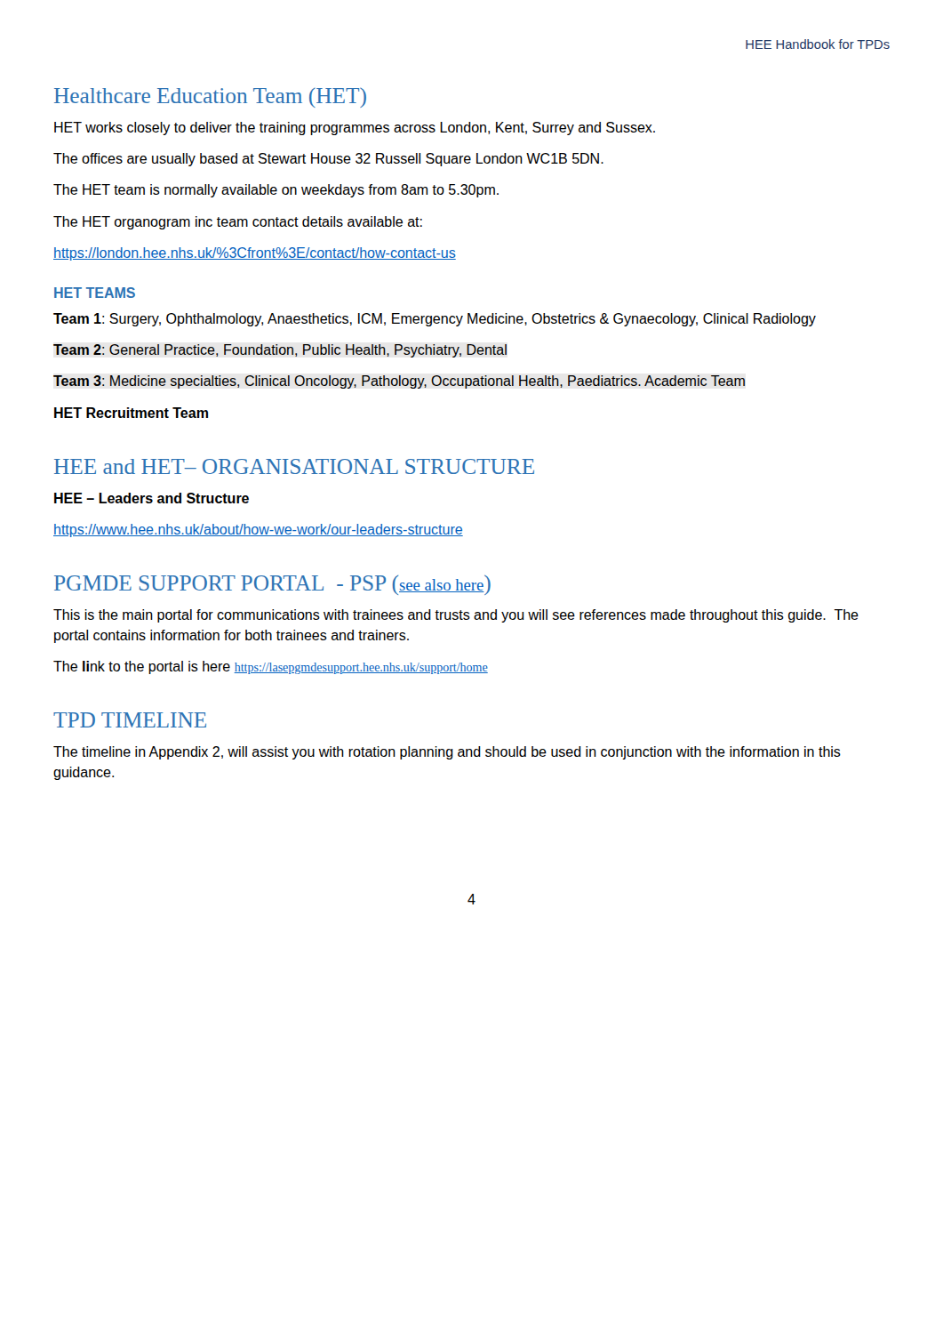HEE Handbook for TPDs
Healthcare Education Team (HET)
HET works closely to deliver the training programmes across London, Kent, Surrey and Sussex.
The offices are usually based at Stewart House 32 Russell Square London WC1B 5DN.
The HET team is normally available on weekdays from 8am to 5.30pm.
The HET organogram inc team contact details available at:
https://london.hee.nhs.uk/%3Cfront%3E/contact/how-contact-us
HET TEAMS
Team 1: Surgery, Ophthalmology, Anaesthetics, ICM, Emergency Medicine, Obstetrics & Gynaecology, Clinical Radiology
Team 2: General Practice, Foundation, Public Health, Psychiatry, Dental
Team 3: Medicine specialties, Clinical Oncology, Pathology, Occupational Health, Paediatrics. Academic Team
HET Recruitment Team
HEE and HET– ORGANISATIONAL STRUCTURE
HEE – Leaders and Structure
https://www.hee.nhs.uk/about/how-we-work/our-leaders-structure
PGMDE SUPPORT PORTAL - PSP (see also here)
This is the main portal for communications with trainees and trusts and you will see references made throughout this guide. The portal contains information for both trainees and trainers.
The link to the portal is here https://lasepgmdesupport.hee.nhs.uk/support/home
TPD TIMELINE
The timeline in Appendix 2, will assist you with rotation planning and should be used in conjunction with the information in this guidance.
4